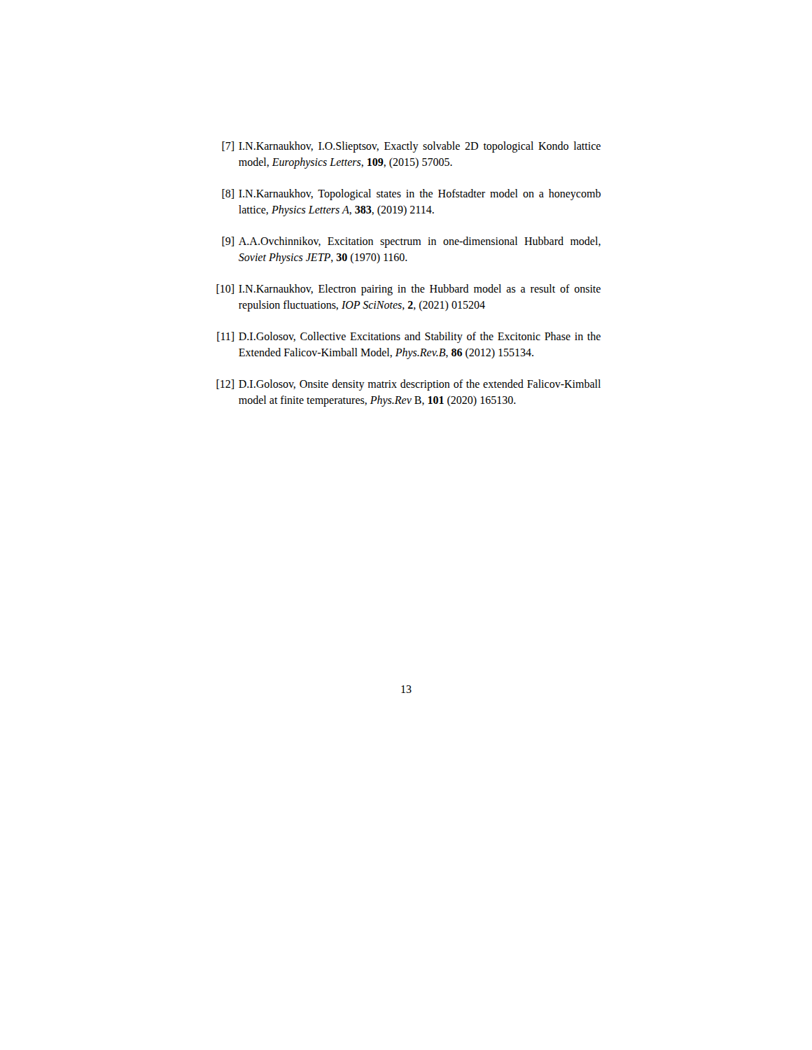[7] I.N.Karnaukhov, I.O.Slieptsov, Exactly solvable 2D topological Kondo lattice model, Europhysics Letters, 109, (2015) 57005.
[8] I.N.Karnaukhov, Topological states in the Hofstadter model on a honeycomb lattice, Physics Letters A, 383, (2019) 2114.
[9] A.A.Ovchinnikov, Excitation spectrum in one-dimensional Hubbard model, Soviet Physics JETP, 30 (1970) 1160.
[10] I.N.Karnaukhov, Electron pairing in the Hubbard model as a result of onsite repulsion fluctuations, IOP SciNotes, 2, (2021) 015204
[11] D.I.Golosov, Collective Excitations and Stability of the Excitonic Phase in the Extended Falicov-Kimball Model, Phys.Rev.B, 86 (2012) 155134.
[12] D.I.Golosov, Onsite density matrix description of the extended Falicov-Kimball model at finite temperatures, Phys.Rev B, 101 (2020) 165130.
13